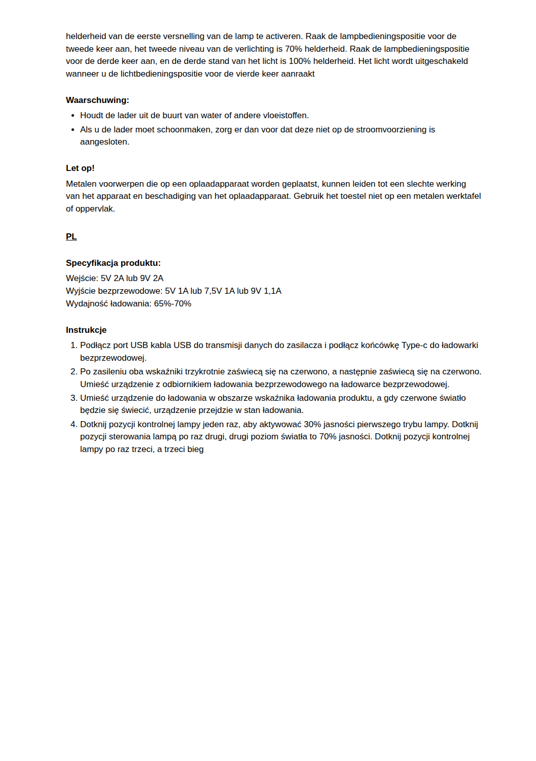helderheid van de eerste versnelling van de lamp te activeren. Raak de lampbedieningspositie voor de tweede keer aan, het tweede niveau van de verlichting is 70% helderheid. Raak de lampbedieningspositie voor de derde keer aan, en de derde stand van het licht is 100% helderheid. Het licht wordt uitgeschakeld wanneer u de lichtbedieningspositie voor de vierde keer aanraakt
Waarschuwing:
Houdt de lader uit de buurt van water of andere vloeistoffen.
Als u de lader moet schoonmaken, zorg er dan voor dat deze niet op de stroomvoorziening is aangesloten.
Let op!
Metalen voorwerpen die op een oplaadapparaat worden geplaatst, kunnen leiden tot een slechte werking van het apparaat en beschadiging van het oplaadapparaat. Gebruik het toestel niet op een metalen werktafel of oppervlak.
PL
Specyfikacja produktu:
Wejście: 5V 2A lub 9V 2A
Wyjście bezprzewodowe: 5V 1A lub 7,5V 1A lub 9V 1,1A
Wydajność ładowania: 65%-70%
Instrukcje
Podłącz port USB kabla USB do transmisji danych do zasilacza i podłącz końcówkę Type-c do ładowarki bezprzewodowej.
Po zasileniu oba wskaźniki trzykrotnie zaświecą się na czerwono, a następnie zaświecą się na czerwono. Umieść urządzenie z odbiornikiem ładowania bezprzewodowego na ładowarce bezprzewodowej.
Umieść urządzenie do ładowania w obszarze wskaźnika ładowania produktu, a gdy czerwone światło będzie się świecić, urządzenie przejdzie w stan ładowania.
Dotknij pozycji kontrolnej lampy jeden raz, aby aktywować 30% jasności pierwszego trybu lampy. Dotknij pozycji sterowania lampą po raz drugi, drugi poziom światła to 70% jasności. Dotknij pozycji kontrolnej lampy po raz trzeci, a trzeci bieg